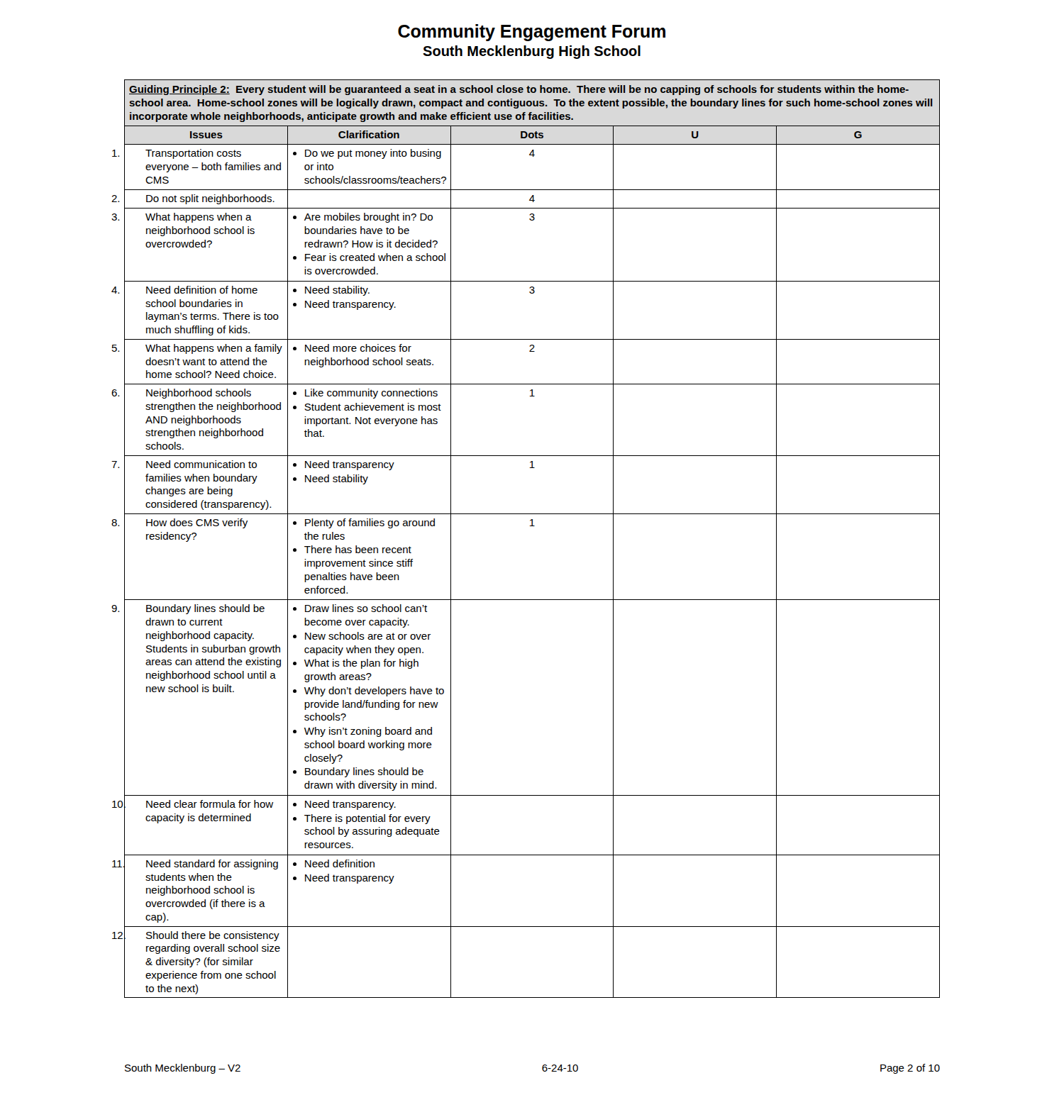Community Engagement Forum
South Mecklenburg High School
| Guiding Principle 2: Every student will be guaranteed a seat in a school close to home. There will be no capping of schools for students within the home-school area. Home-school zones will be logically drawn, compact and contiguous. To the extent possible, the boundary lines for such home-school zones will incorporate whole neighborhoods, anticipate growth and make efficient use of facilities. |
| Issues | Clarification | Dots | U | G |
| 1. Transportation costs everyone – both families and CMS | Do we put money into busing or into schools/classrooms/teachers? | 4 | | |
| 2. Do not split neighborhoods. | | 4 | | |
| 3. What happens when a neighborhood school is overcrowded? | Are mobiles brought in? Do boundaries have to be redrawn? How is it decided? Fear is created when a school is overcrowded. | 3 | | |
| 4. Need definition of home school boundaries in layman’s terms. There is too much shuffling of kids. | Need stability. Need transparency. | 3 | | |
| 5. What happens when a family doesn’t want to attend the home school? Need choice. | Need more choices for neighborhood school seats. | 2 | | |
| 6. Neighborhood schools strengthen the neighborhood AND neighborhoods strengthen neighborhood schools. | Like community connections Student achievement is most important. Not everyone has that. | 1 | | |
| 7. Need communication to families when boundary changes are being considered (transparency). | Need transparency Need stability | 1 | | |
| 8. How does CMS verify residency? | Plenty of families go around the rules There has been recent improvement since stiff penalties have been enforced. | 1 | | |
| 9. Boundary lines should be drawn to current neighborhood capacity. Students in suburban growth areas can attend the existing neighborhood school until a new school is built. | Draw lines so school can’t become over capacity. New schools are at or over capacity when they open. What is the plan for high growth areas? Why don’t developers have to provide land/funding for new schools? Why isn’t zoning board and school board working more closely? Boundary lines should be drawn with diversity in mind. | | | |
| 10. Need clear formula for how capacity is determined | Need transparency. There is potential for every school by assuring adequate resources. | | | |
| 11. Need standard for assigning students when the neighborhood school is overcrowded (if there is a cap). | Need definition Need transparency | | | |
| 12. Should there be consistency regarding overall school size & diversity? (for similar experience from one school to the next) | | | | |
South Mecklenburg – V2
6-24-10
Page 2 of 10